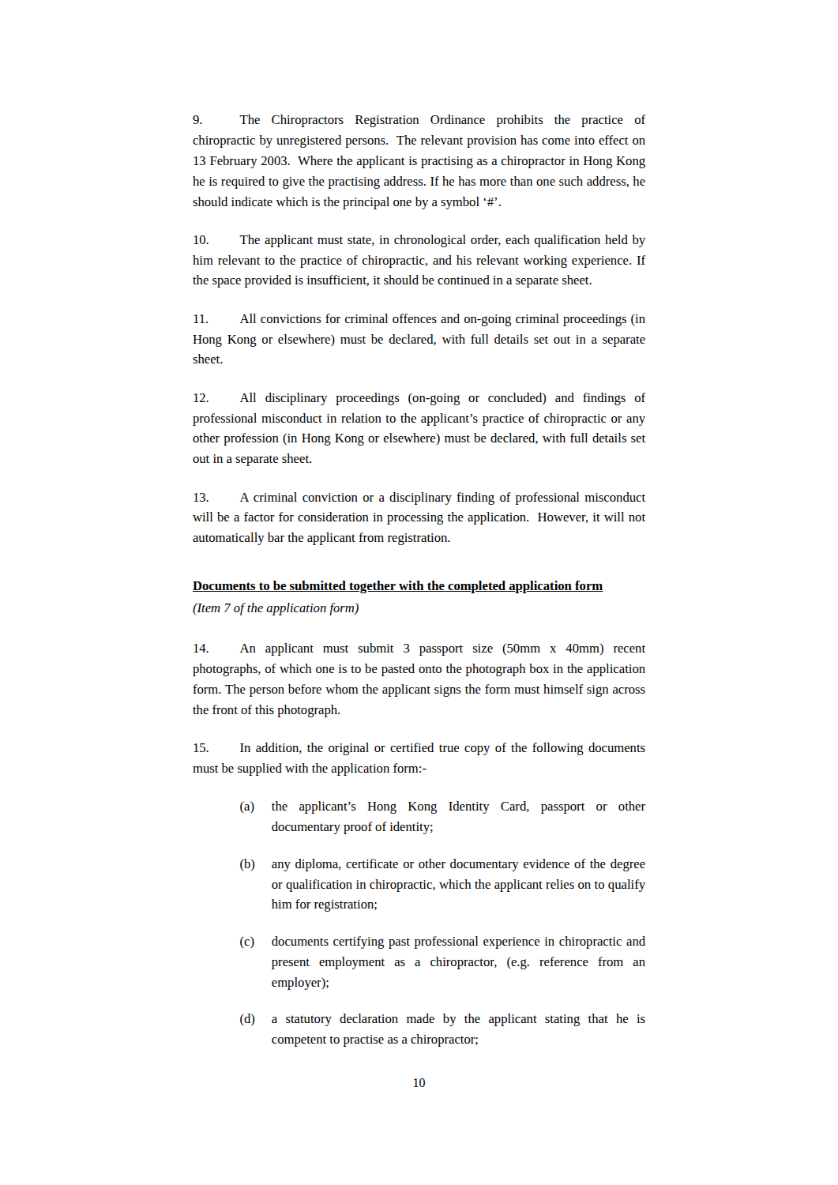9. The Chiropractors Registration Ordinance prohibits the practice of chiropractic by unregistered persons. The relevant provision has come into effect on 13 February 2003. Where the applicant is practising as a chiropractor in Hong Kong he is required to give the practising address. If he has more than one such address, he should indicate which is the principal one by a symbol ‘#’.
10. The applicant must state, in chronological order, each qualification held by him relevant to the practice of chiropractic, and his relevant working experience. If the space provided is insufficient, it should be continued in a separate sheet.
11. All convictions for criminal offences and on-going criminal proceedings (in Hong Kong or elsewhere) must be declared, with full details set out in a separate sheet.
12. All disciplinary proceedings (on-going or concluded) and findings of professional misconduct in relation to the applicant’s practice of chiropractic or any other profession (in Hong Kong or elsewhere) must be declared, with full details set out in a separate sheet.
13. A criminal conviction or a disciplinary finding of professional misconduct will be a factor for consideration in processing the application. However, it will not automatically bar the applicant from registration.
Documents to be submitted together with the completed application form
(Item 7 of the application form)
14. An applicant must submit 3 passport size (50mm x 40mm) recent photographs, of which one is to be pasted onto the photograph box in the application form. The person before whom the applicant signs the form must himself sign across the front of this photograph.
15. In addition, the original or certified true copy of the following documents must be supplied with the application form:-
(a) the applicant’s Hong Kong Identity Card, passport or other documentary proof of identity;
(b) any diploma, certificate or other documentary evidence of the degree or qualification in chiropractic, which the applicant relies on to qualify him for registration;
(c) documents certifying past professional experience in chiropractic and present employment as a chiropractor, (e.g. reference from an employer);
(d) a statutory declaration made by the applicant stating that he is competent to practise as a chiropractor;
10